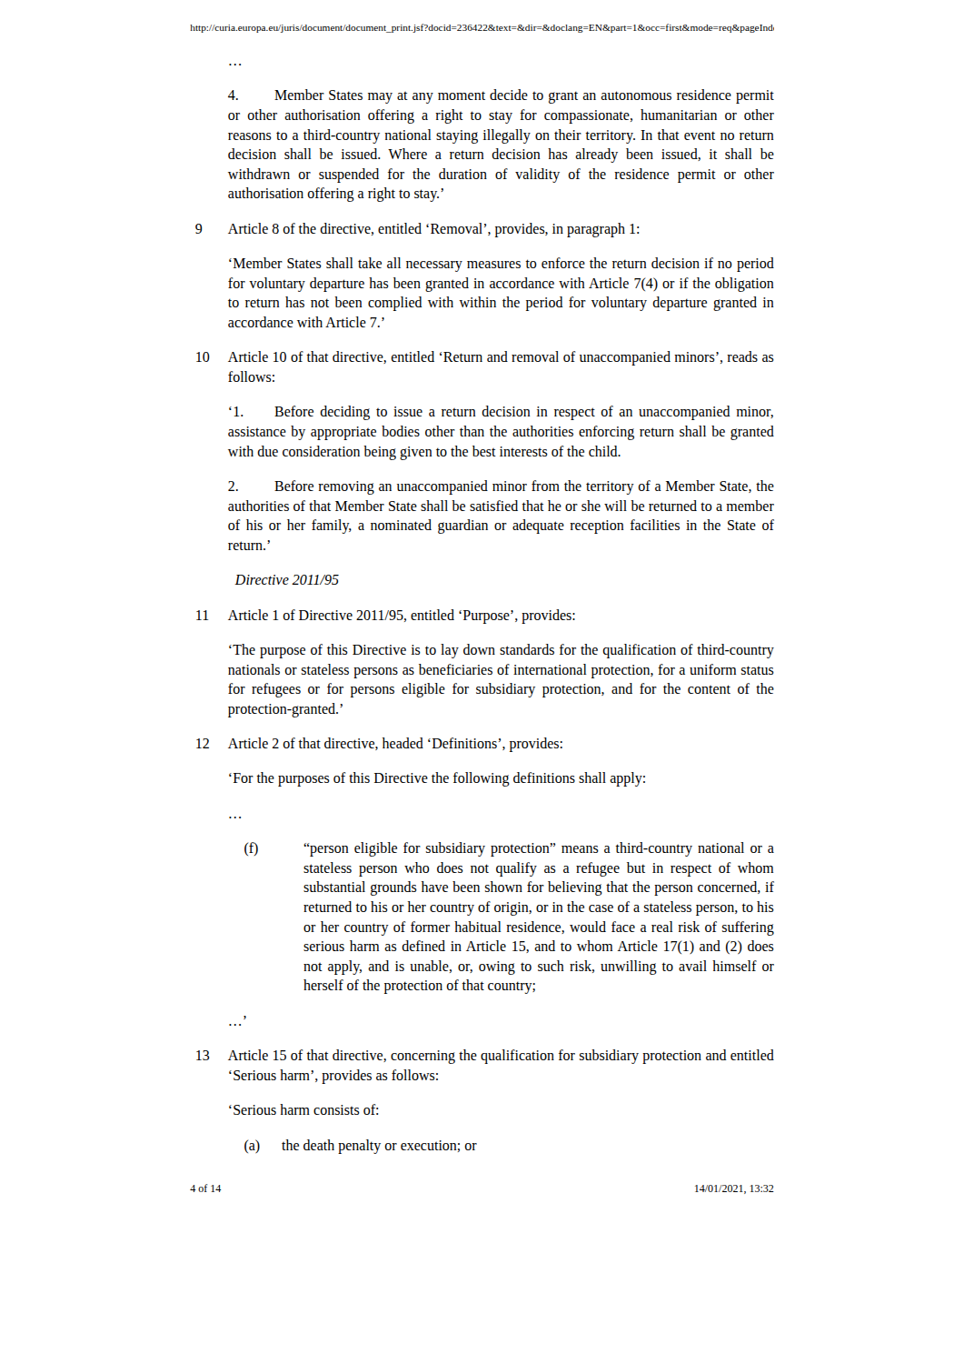http://curia.europa.eu/juris/document/document_print.jsf?docid=236422&text=&dir=&doclang=EN&part=1&occ=first&mode=req&pageIndex...
…
4. Member States may at any moment decide to grant an autonomous residence permit or other authorisation offering a right to stay for compassionate, humanitarian or other reasons to a third-country national staying illegally on their territory. In that event no return decision shall be issued. Where a return decision has already been issued, it shall be withdrawn or suspended for the duration of validity of the residence permit or other authorisation offering a right to stay.’
9
Article 8 of the directive, entitled ‘Removal’, provides, in paragraph 1:
‘Member States shall take all necessary measures to enforce the return decision if no period for voluntary departure has been granted in accordance with Article 7(4) or if the obligation to return has not been complied with within the period for voluntary departure granted in accordance with Article 7.’
10
Article 10 of that directive, entitled ‘Return and removal of unaccompanied minors’, reads as follows:
‘1. Before deciding to issue a return decision in respect of an unaccompanied minor, assistance by appropriate bodies other than the authorities enforcing return shall be granted with due consideration being given to the best interests of the child.
2. Before removing an unaccompanied minor from the territory of a Member State, the authorities of that Member State shall be satisfied that he or she will be returned to a member of his or her family, a nominated guardian or adequate reception facilities in the State of return.’
Directive 2011/95
11
Article 1 of Directive 2011/95, entitled ‘Purpose’, provides:
‘The purpose of this Directive is to lay down standards for the qualification of third-country nationals or stateless persons as beneficiaries of international protection, for a uniform status for refugees or for persons eligible for subsidiary protection, and for the content of the protection-granted.’
12
Article 2 of that directive, headed ‘Definitions’, provides:
‘For the purposes of this Directive the following definitions shall apply:
…
(f) “person eligible for subsidiary protection” means a third-country national or a stateless person who does not qualify as a refugee but in respect of whom substantial grounds have been shown for believing that the person concerned, if returned to his or her country of origin, or in the case of a stateless person, to his or her country of former habitual residence, would face a real risk of suffering serious harm as defined in Article 15, and to whom Article 17(1) and (2) does not apply, and is unable, or, owing to such risk, unwilling to avail himself or herself of the protection of that country;
…’
13
Article 15 of that directive, concerning the qualification for subsidiary protection and entitled ‘Serious harm’, provides as follows:
‘Serious harm consists of:
(a) the death penalty or execution; or
4 of 14 14/01/2021, 13:32